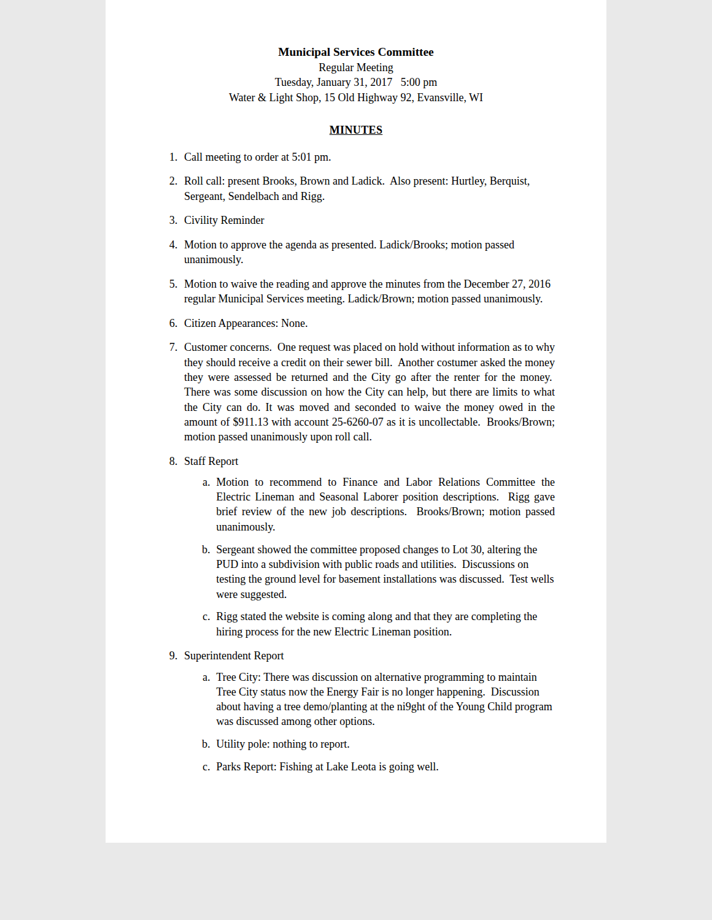Municipal Services Committee
Regular Meeting
Tuesday, January 31, 2017 5:00 pm
Water & Light Shop, 15 Old Highway 92, Evansville, WI
MINUTES
Call meeting to order at 5:01 pm.
Roll call: present Brooks, Brown and Ladick. Also present: Hurtley, Berquist, Sergeant, Sendelbach and Rigg.
Civility Reminder
Motion to approve the agenda as presented. Ladick/Brooks; motion passed unanimously.
Motion to waive the reading and approve the minutes from the December 27, 2016 regular Municipal Services meeting. Ladick/Brown; motion passed unanimously.
Citizen Appearances: None.
Customer concerns. One request was placed on hold without information as to why they should receive a credit on their sewer bill. Another costumer asked the money they were assessed be returned and the City go after the renter for the money. There was some discussion on how the City can help, but there are limits to what the City can do. It was moved and seconded to waive the money owed in the amount of $911.13 with account 25-6260-07 as it is uncollectable. Brooks/Brown; motion passed unanimously upon roll call.
Staff Report
Motion to recommend to Finance and Labor Relations Committee the Electric Lineman and Seasonal Laborer position descriptions. Rigg gave brief review of the new job descriptions. Brooks/Brown; motion passed unanimously.
Sergeant showed the committee proposed changes to Lot 30, altering the PUD into a subdivision with public roads and utilities. Discussions on testing the ground level for basement installations was discussed. Test wells were suggested.
Rigg stated the website is coming along and that they are completing the hiring process for the new Electric Lineman position.
Superintendent Report
Tree City: There was discussion on alternative programming to maintain Tree City status now the Energy Fair is no longer happening. Discussion about having a tree demo/planting at the ni9ght of the Young Child program was discussed among other options.
Utility pole: nothing to report.
Parks Report: Fishing at Lake Leota is going well.